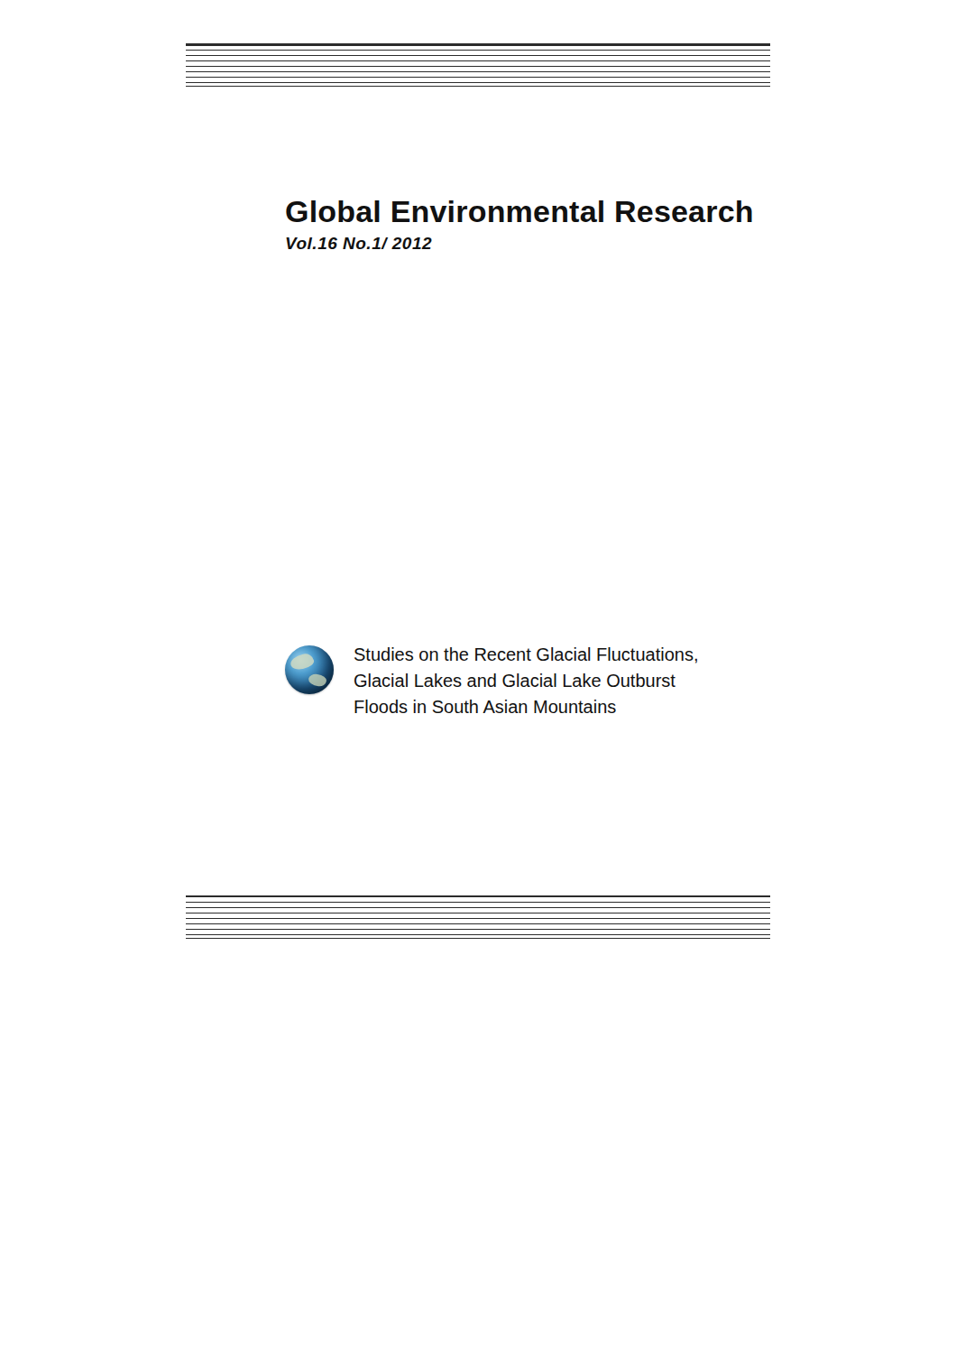Global Environmental Research
Vol.16 No.1/ 2012
Studies on the Recent Glacial Fluctuations,
Glacial Lakes and Glacial Lake Outburst
Floods in South Asian Mountains